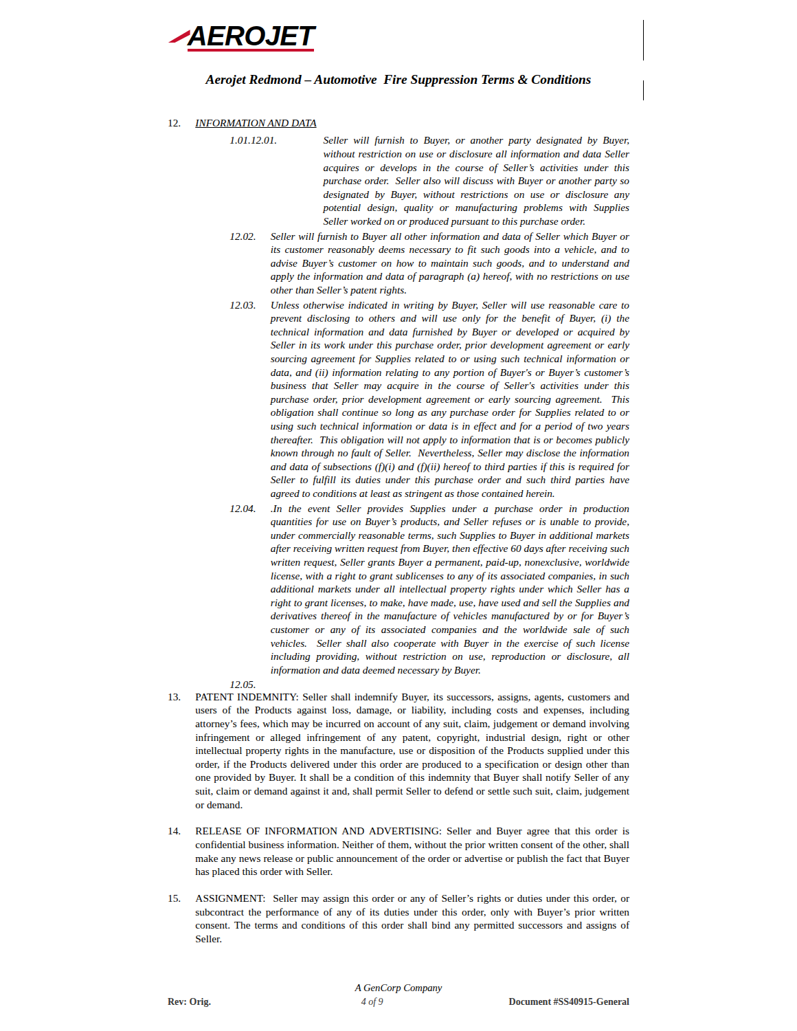AEROJET
Aerojet Redmond – Automotive Fire Suppression Terms & Conditions
12. INFORMATION AND DATA
1.01.12.01. Seller will furnish to Buyer, or another party designated by Buyer, without restriction on use or disclosure all information and data Seller acquires or develops in the course of Seller’s activities under this purchase order. Seller also will discuss with Buyer or another party so designated by Buyer, without restrictions on use or disclosure any potential design, quality or manufacturing problems with Supplies Seller worked on or produced pursuant to this purchase order.
12.02. Seller will furnish to Buyer all other information and data of Seller which Buyer or its customer reasonably deems necessary to fit such goods into a vehicle, and to advise Buyer’s customer on how to maintain such goods, and to understand and apply the information and data of paragraph (a) hereof, with no restrictions on use other than Seller’s patent rights.
12.03. Unless otherwise indicated in writing by Buyer, Seller will use reasonable care to prevent disclosing to others and will use only for the benefit of Buyer, (i) the technical information and data furnished by Buyer or developed or acquired by Seller in its work under this purchase order, prior development agreement or early sourcing agreement for Supplies related to or using such technical information or data, and (ii) information relating to any portion of Buyer's or Buyer’s customer’s business that Seller may acquire in the course of Seller's activities under this purchase order, prior development agreement or early sourcing agreement. This obligation shall continue so long as any purchase order for Supplies related to or using such technical information or data is in effect and for a period of two years thereafter. This obligation will not apply to information that is or becomes publicly known through no fault of Seller. Nevertheless, Seller may disclose the information and data of subsections (f)(i) and (f)(ii) hereof to third parties if this is required for Seller to fulfill its duties under this purchase order and such third parties have agreed to conditions at least as stringent as those contained herein.
12.04. .In the event Seller provides Supplies under a purchase order in production quantities for use on Buyer’s products, and Seller refuses or is unable to provide, under commercially reasonable terms, such Supplies to Buyer in additional markets after receiving written request from Buyer, then effective 60 days after receiving such written request, Seller grants Buyer a permanent, paid-up, nonexclusive, worldwide license, with a right to grant sublicenses to any of its associated companies, in such additional markets under all intellectual property rights under which Seller has a right to grant licenses, to make, have made, use, have used and sell the Supplies and derivatives thereof in the manufacture of vehicles manufactured by or for Buyer’s customer or any of its associated companies and the worldwide sale of such vehicles. Seller shall also cooperate with Buyer in the exercise of such license including providing, without restriction on use, reproduction or disclosure, all information and data deemed necessary by Buyer.
12.05.
13. PATENT INDEMNITY: Seller shall indemnify Buyer, its successors, assigns, agents, customers and users of the Products against loss, damage, or liability, including costs and expenses, including attorney’s fees, which may be incurred on account of any suit, claim, judgement or demand involving infringement or alleged infringement of any patent, copyright, industrial design, right or other intellectual property rights in the manufacture, use or disposition of the Products supplied under this order, if the Products delivered under this order are produced to a specification or design other than one provided by Buyer. It shall be a condition of this indemnity that Buyer shall notify Seller of any suit, claim or demand against it and, shall permit Seller to defend or settle such suit, claim, judgement or demand.
14. RELEASE OF INFORMATION AND ADVERTISING: Seller and Buyer agree that this order is confidential business information. Neither of them, without the prior written consent of the other, shall make any news release or public announcement of the order or advertise or publish the fact that Buyer has placed this order with Seller.
15. ASSIGNMENT: Seller may assign this order or any of Seller’s rights or duties under this order, or subcontract the performance of any of its duties under this order, only with Buyer’s prior written consent. The terms and conditions of this order shall bind any permitted successors and assigns of Seller.
A GenCorp Company
Rev: Orig.
4 of 9
Document #SS40915-General